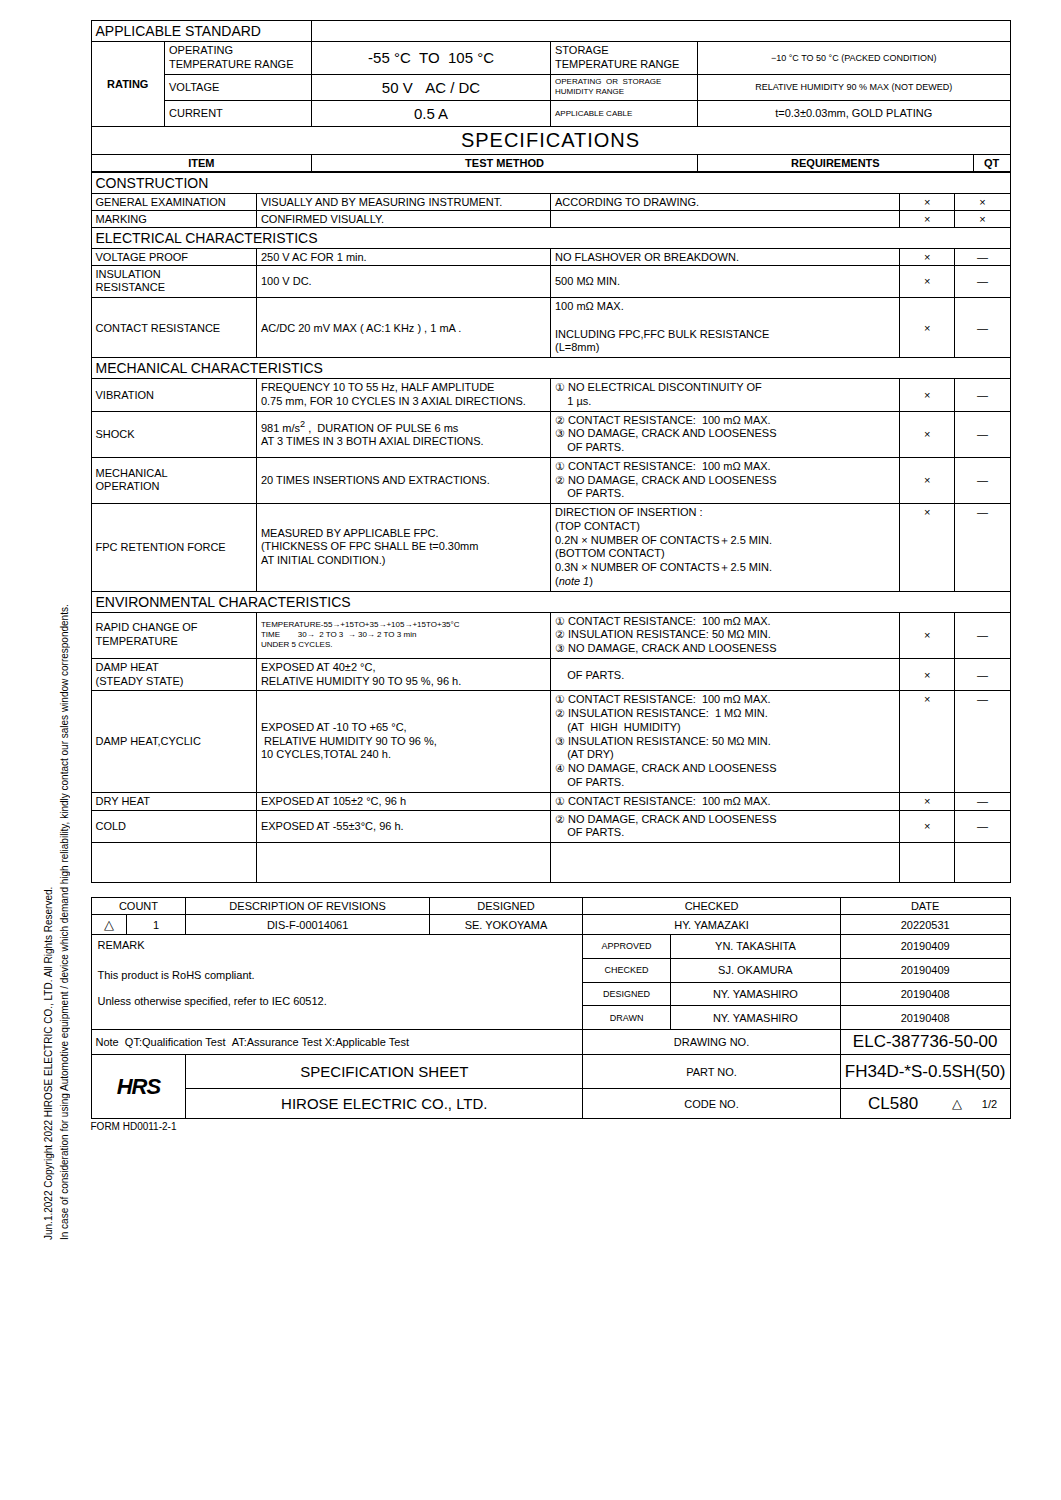Jun.1.2022 Copyright 2022 HIROSE ELECTRIC CO., LTD. All Rights Reserved.
In case of consideration for using Automotive equipment / device which demand high reliability, kindly contact our sales window correspondents.
| APPLICABLE STANDARD | |
| RATING | OPERATING TEMPERATURE RANGE | -55 °C TO 105 °C | STORAGE TEMPERATURE RANGE | −10 °C TO 50 °C (PACKED CONDITION) |
| VOLTAGE | 50 V AC / DC | OPERATING OR STORAGE HUMIDITY RANGE | RELATIVE HUMIDITY 90 % MAX (NOT DEWED) |
| CURRENT | 0.5 A | APPLICABLE CABLE | t=0.3±0.03mm, GOLD PLATING |
| SPECIFICATIONS |
| ITEM | TEST METHOD | REQUIREMENTS | QT |
| CONSTRUCTION |
| GENERAL EXAMINATION | VISUALLY AND BY MEASURING INSTRUMENT. | ACCORDING TO DRAWING. | × | × |
| MARKING | CONFIRMED VISUALLY. | | × | × |
| ELECTRICAL CHARACTERISTICS |
| VOLTAGE PROOF | 250 V AC FOR 1 min. | NO FLASHOVER OR BREAKDOWN. | × | — |
| INSULATION RESISTANCE | 100 V DC. | 500 MΩ MIN. | × | — |
| CONTACT RESISTANCE | AC/DC 20 mV MAX ( AC:1 KHz ) , 1 mA . | 100 mΩ MAX. INCLUDING FPC,FFC BULK RESISTANCE (L=8mm) | × | — |
| MECHANICAL CHARACTERISTICS |
| VIBRATION | FREQUENCY 10 TO 55 Hz, HALF AMPLITUDE 0.75 mm, FOR 10 CYCLES IN 3 AXIAL DIRECTIONS. | ① NO ELECTRICAL DISCONTINUITY OF 1 µs. | × | — |
| SHOCK | 981 m/s 2 , DURATION OF PULSE 6 ms AT 3 TIMES IN 3 BOTH AXIAL DIRECTIONS. | ② CONTACT RESISTANCE: 100 mΩ MAX. ③ NO DAMAGE, CRACK AND LOOSENESS OF PARTS. | × | — |
| MECHANICAL OPERATION | 20 TIMES INSERTIONS AND EXTRACTIONS. | ① CONTACT RESISTANCE: 100 mΩ MAX. ② NO DAMAGE, CRACK AND LOOSENESS OF PARTS. | × | — |
| FPC RETENTION FORCE | MEASURED BY APPLICABLE FPC. (THICKNESS OF FPC SHALL BE t=0.30mm AT INITIAL CONDITION.) | DIRECTION OF INSERTION : (TOP CONTACT) 0.2N × NUMBER OF CONTACTS＋2.5 MIN. (BOTTOM CONTACT) 0.3N × NUMBER OF CONTACTS＋2.5 MIN. ( note 1 ) | × | — |
| ENVIRONMENTAL CHARACTERISTICS |
| RAPID CHANGE OF TEMPERATURE | TEMPERATURE-55→+15TO+35→+105→+15TO+35°C TIME 30→ 2 TO 3 → 30→ 2 TO 3 min UNDER 5 CYCLES. | ① CONTACT RESISTANCE: 100 mΩ MAX. ② INSULATION RESISTANCE: 50 MΩ MIN. ③ NO DAMAGE, CRACK AND LOOSENESS | × | — |
| DAMP HEAT (STEADY STATE) | EXPOSED AT 40±2 °C, RELATIVE HUMIDITY 90 TO 95 %, 96 h. | OF PARTS. | × | — |
| DAMP HEAT,CYCLIC | EXPOSED AT -10 TO +65 °C, RELATIVE HUMIDITY 90 TO 96 %, 10 CYCLES,TOTAL 240 h. | ① CONTACT RESISTANCE: 100 mΩ MAX. ② INSULATION RESISTANCE: 1 MΩ MIN. (AT HIGH HUMIDITY) ③ INSULATION RESISTANCE: 50 MΩ MIN. (AT DRY) ④ NO DAMAGE, CRACK AND LOOSENESS OF PARTS. | × | — |
| DRY HEAT | EXPOSED AT 105±2 °C, 96 h | ① CONTACT RESISTANCE: 100 mΩ MAX. | × | — |
| COLD | EXPOSED AT -55±3°C, 96 h. | ② NO DAMAGE, CRACK AND LOOSENESS OF PARTS. | × | — |
| COUNT | DESCRIPTION OF REVISIONS | DESIGNED | CHECKED | DATE |
| △ | 1 | DIS-F-00014061 | SE. YOKOYAMA | HY. YAMAZAKI | 20220531 |
| REMARK This product is RoHS compliant. Unless otherwise specified, refer to IEC 60512. | APPROVED | YN. TAKASHITA | 20190409 |
| CHECKED | SJ. OKAMURA | 20190409 |
| DESIGNED | NY. YAMASHIRO | 20190408 |
| DRAWN | NY. YAMASHIRO | 20190408 |
| Note QT:Qualification Test AT:Assurance Test X:Applicable Test | DRAWING NO. | ELC-387736-50-00 |
| HRS | SPECIFICATION SHEET | PART NO. | FH34D-*S-0.5SH(50) |
| HIROSE ELECTRIC CO., LTD. | CODE NO. | / CL580 / △ / 1/2 / |
FORM HD0011-2-1